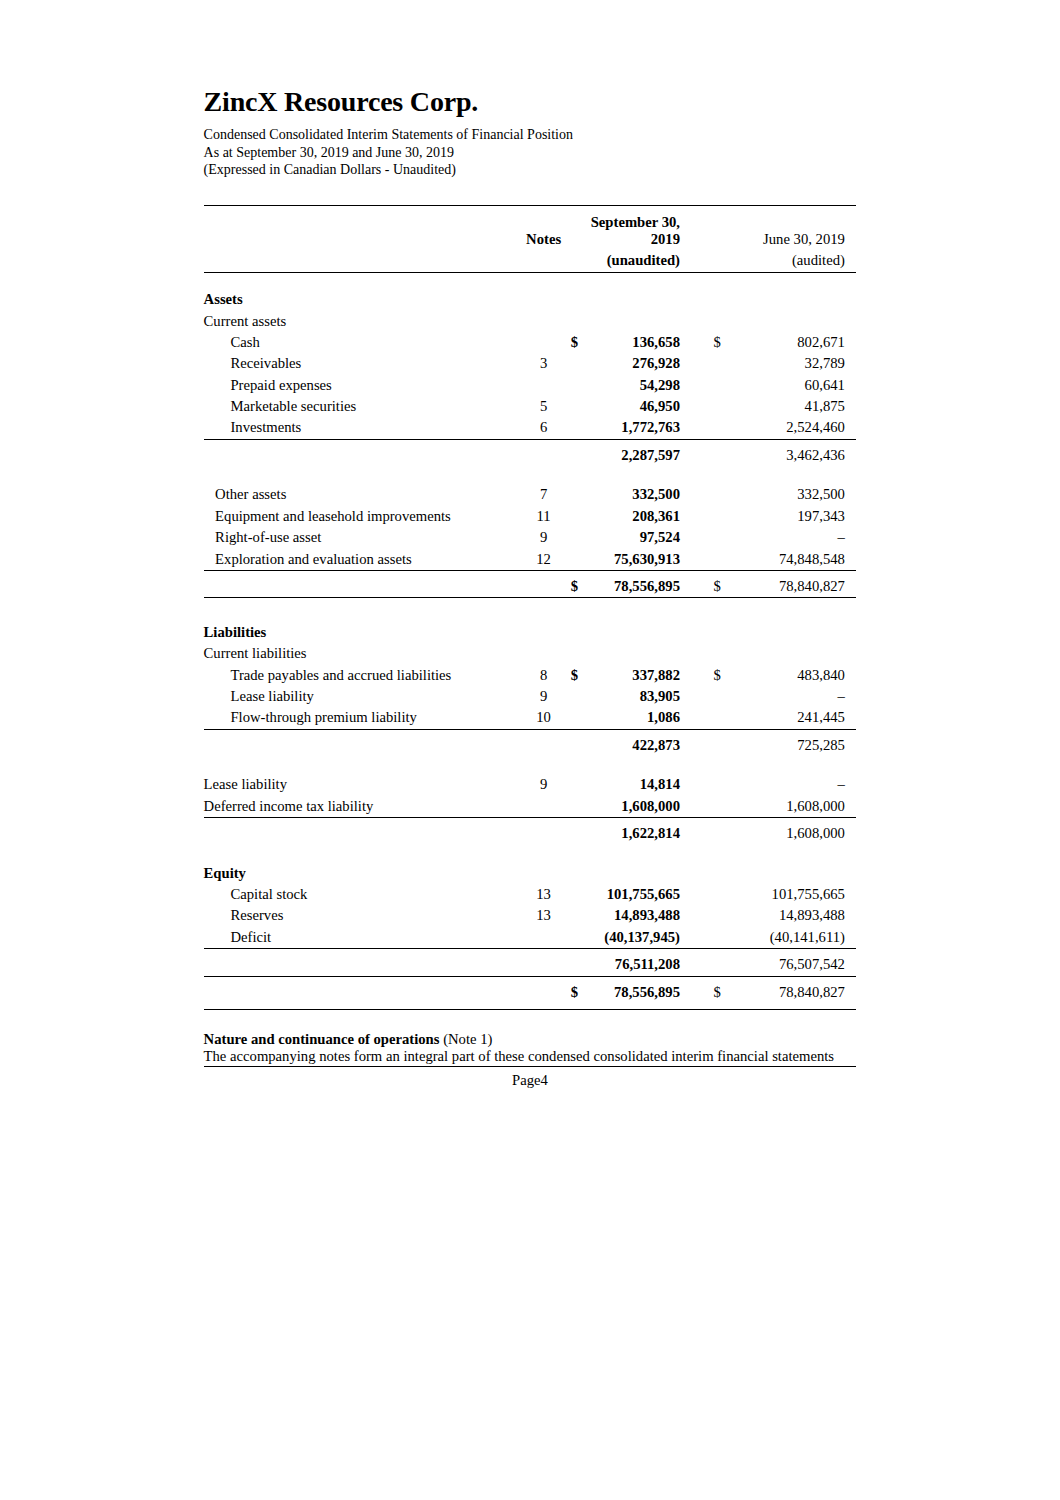ZincX Resources Corp.
Condensed Consolidated Interim Statements of Financial Position
As at September 30, 2019 and June 30, 2019
(Expressed in Canadian Dollars - Unaudited)
| | Notes | September 30, 2019 | June 30, 2019 |
| --- | --- | --- | --- |
| | | (unaudited) | (audited) |
| Assets | | | | | |
| Current assets | | | | | |
| Cash | | $ | 136,658 | $ | 802,671 |
| Receivables | 3 | | 276,928 | | 32,789 |
| Prepaid expenses | | | 54,298 | | 60,641 |
| Marketable securities | 5 | | 46,950 | | 41,875 |
| Investments | 6 | | 1,772,763 | | 2,524,460 |
| | | | 2,287,597 | | 3,462,436 |
| Other assets | 7 | | 332,500 | | 332,500 |
| Equipment and leasehold improvements | 11 | | 208,361 | | 197,343 |
| Right-of-use asset | 9 | | 97,524 | | – |
| Exploration and evaluation assets | 12 | | 75,630,913 | | 74,848,548 |
| | | $ | 78,556,895 | $ | 78,840,827 |
| Liabilities | | | | | |
| Current liabilities | | | | | |
| Trade payables and accrued liabilities | 8 | $ | 337,882 | $ | 483,840 |
| Lease liability | 9 | | 83,905 | | – |
| Flow-through premium liability | 10 | | 1,086 | | 241,445 |
| | | | 422,873 | | 725,285 |
| Lease liability | 9 | | 14,814 | | – |
| Deferred income tax liability | | | 1,608,000 | | 1,608,000 |
| | | | 1,622,814 | | 1,608,000 |
| Equity | | | | | |
| Capital stock | 13 | | 101,755,665 | | 101,755,665 |
| Reserves | 13 | | 14,893,488 | | 14,893,488 |
| Deficit | | | (40,137,945) | | (40,141,611) |
| | | | 76,511,208 | | 76,507,542 |
| | | $ | 78,556,895 | $ | 78,840,827 |
Nature and continuance of operations (Note 1)
The accompanying notes form an integral part of these condensed consolidated interim financial statements
Page4